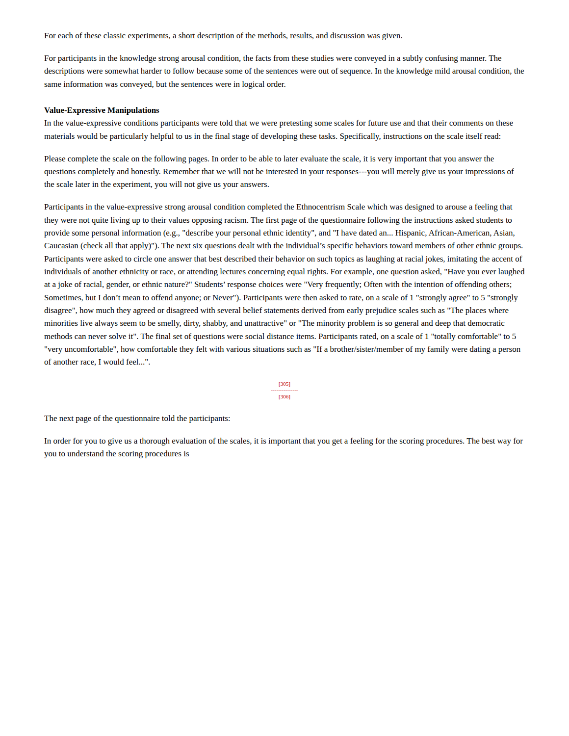For each of these classic experiments, a short description of the methods, results, and discussion was given.
For participants in the knowledge strong arousal condition, the facts from these studies were conveyed in a subtly confusing manner. The descriptions were somewhat harder to follow because some of the sentences were out of sequence. In the knowledge mild arousal condition, the same information was conveyed, but the sentences were in logical order.
Value-Expressive Manipulations
In the value-expressive conditions participants were told that we were pretesting some scales for future use and that their comments on these materials would be particularly helpful to us in the final stage of developing these tasks. Specifically, instructions on the scale itself read:
Please complete the scale on the following pages. In order to be able to later evaluate the scale, it is very important that you answer the questions completely and honestly. Remember that we will not be interested in your responses---you will merely give us your impressions of the scale later in the experiment, you will not give us your answers.
Participants in the value-expressive strong arousal condition completed the Ethnocentrism Scale which was designed to arouse a feeling that they were not quite living up to their values opposing racism. The first page of the questionnaire following the instructions asked students to provide some personal information (e.g., "describe your personal ethnic identity", and "I have dated an... Hispanic, African-American, Asian, Caucasian (check all that apply)"). The next six questions dealt with the individual’s specific behaviors toward members of other ethnic groups. Participants were asked to circle one answer that best described their behavior on such topics as laughing at racial jokes, imitating the accent of individuals of another ethnicity or race, or attending lectures concerning equal rights. For example, one question asked, "Have you ever laughed at a joke of racial, gender, or ethnic nature?" Students’ response choices were "Very frequently; Often with the intention of offending others; Sometimes, but I don’t mean to offend anyone; or Never"). Participants were then asked to rate, on a scale of 1 "strongly agree" to 5 "strongly disagree", how much they agreed or disagreed with several belief statements derived from early prejudice scales such as "The places where minorities live always seem to be smelly, dirty, shabby, and unattractive" or "The minority problem is so general and deep that democratic methods can never solve it". The final set of questions were social distance items. Participants rated, on a scale of 1 "totally comfortable" to 5 "very uncomfortable", how comfortable they felt with various situations such as "If a brother/sister/member of my family were dating a person of another race, I would feel...".
[305] --------------- [306]
The next page of the questionnaire told the participants:
In order for you to give us a thorough evaluation of the scales, it is important that you get a feeling for the scoring procedures. The best way for you to understand the scoring procedures is